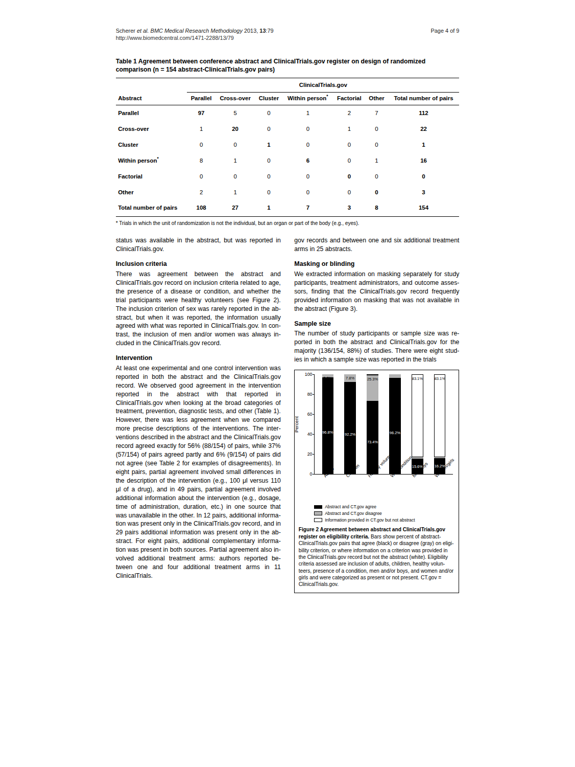Scherer et al. BMC Medical Research Methodology 2013, 13:79
http://www.biomedcentral.com/1471-2288/13/79
Page 4 of 9
Table 1 Agreement between conference abstract and ClinicalTrials.gov register on design of randomized comparison (n = 154 abstract-ClinicalTrials.gov pairs)
| Abstract | ClinicalTrials.gov |
| --- | --- |
| Parallel | Cross-over | Cluster | Within person * | Factorial | Other | Total number of pairs |
| Parallel | 97 | 5 | 0 | 1 | 2 | 7 | 112 |
| Cross-over | 1 | 20 | 0 | 0 | 1 | 0 | 22 |
| Cluster | 0 | 0 | 1 | 0 | 0 | 0 | 1 |
| Within person * | 8 | 1 | 0 | 6 | 0 | 1 | 16 |
| Factorial | 0 | 0 | 0 | 0 | 0 | 0 | 0 |
| Other | 2 | 1 | 0 | 0 | 0 | 0 | 3 |
| Total number of pairs | 108 | 27 | 1 | 7 | 3 | 8 | 154 |
* Trials in which the unit of randomization is not the individual, but an organ or part of the body (e.g., eyes).
status was available in the abstract, but was reported in ClinicalTrials.gov.
Inclusion criteria
There was agreement between the abstract and ClinicalTrials.gov record on inclusion criteria related to age, the presence of a disease or condition, and whether the trial participants were healthy volunteers (see Figure 2). The inclusion criterion of sex was rarely reported in the abstract, but when it was reported, the information usually agreed with what was reported in ClinicalTrials.gov. In contrast, the inclusion of men and/or women was always included in the ClinicalTrials.gov record.
Intervention
At least one experimental and one control intervention was reported in both the abstract and the ClinicalTrials.gov record. We observed good agreement in the intervention reported in the abstract with that reported in ClinicalTrials.gov when looking at the broad categories of treatment, prevention, diagnostic tests, and other (Table 1). However, there was less agreement when we compared more precise descriptions of the interventions. The interventions described in the abstract and the ClinicalTrials.gov record agreed exactly for 56% (88/154) of pairs, while 37% (57/154) of pairs agreed partly and 6% (9/154) of pairs did not agree (see Table 2 for examples of disagreements). In eight pairs, partial agreement involved small differences in the description of the intervention (e.g., 100 μl versus 110 μl of a drug), and in 49 pairs, partial agreement involved additional information about the intervention (e.g., dosage, time of administration, duration, etc.) in one source that was unavailable in the other. In 12 pairs, additional information was present only in the ClinicalTrials.gov record, and in 29 pairs additional information was present only in the abstract. For eight pairs, additional complementary information was present in both sources. Partial agreement also involved additional treatment arms: authors reported between one and four additional treatment arms in 11 ClinicalTrials.
gov records and between one and six additional treatment arms in 25 abstracts.
Masking or blinding
We extracted information on masking separately for study participants, treatment administrators, and outcome assessors, finding that the ClinicalTrials.gov record frequently provided information on masking that was not available in the abstract (Figure 3).
Sample size
The number of study participants or sample size was reported in both the abstract and ClinicalTrials.gov for the majority (136/154, 88%) of studies. There were eight studies in which a sample size was reported in the trials
Percent
100
80
60
40
20
0
3.2%
96.8%
7.8%
92.2%
25.3%
73.4%
96.2%
83.1%
15.6%
83.1%
16.2%
Adults
Children
Healthy volunteer
With condition
Men/boys
Women/girls
Abstract and CT.gov agree
Abstract and CT.gov disagree
Information provided in CT.gov but not abstract
Figure 2 Agreement between abstract and ClinicalTrials.gov register on eligibility criteria. Bars show percent of abstract-ClinicalTrials.gov pairs that agree (black) or disagree (gray) on eligibility criterion, or where information on a criterion was provided in the ClinicalTrials.gov record but not the abstract (white). Eligibility criteria assessed are inclusion of adults, children, healthy volunteers, presence of a condition, men and/or boys, and women and/or girls and were categorized as present or not present. CT.gov = ClinicalTrials.gov.